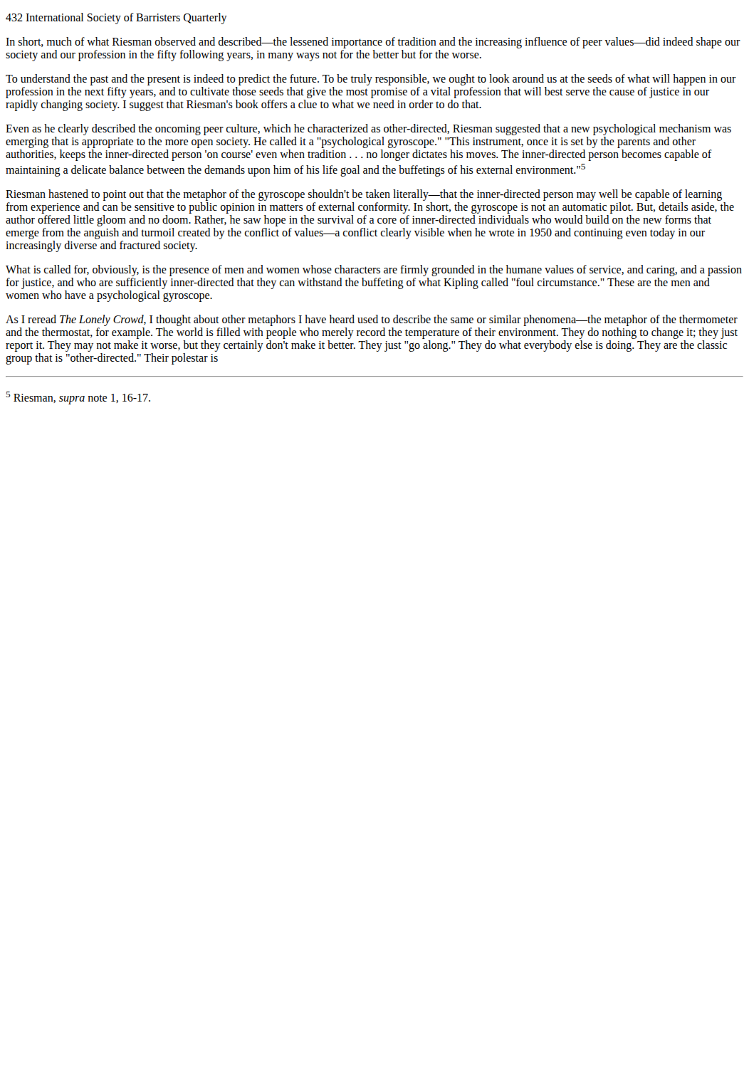432 International Society of Barristers Quarterly
In short, much of what Riesman observed and described—the lessened importance of tradition and the increasing influence of peer values—did indeed shape our society and our profession in the fifty following years, in many ways not for the better but for the worse.
To understand the past and the present is indeed to predict the future. To be truly responsible, we ought to look around us at the seeds of what will happen in our profession in the next fifty years, and to cultivate those seeds that give the most promise of a vital profession that will best serve the cause of justice in our rapidly changing society. I suggest that Riesman's book offers a clue to what we need in order to do that.
Even as he clearly described the oncoming peer culture, which he characterized as other-directed, Riesman suggested that a new psychological mechanism was emerging that is appropriate to the more open society. He called it a "psychological gyroscope." "This instrument, once it is set by the parents and other authorities, keeps the inner-directed person 'on course' even when tradition . . . no longer dictates his moves. The inner-directed person becomes capable of maintaining a delicate balance between the demands upon him of his life goal and the buffetings of his external environment."5
Riesman hastened to point out that the metaphor of the gyroscope shouldn't be taken literally—that the inner-directed person may well be capable of learning from experience and can be sensitive to public opinion in matters of external conformity. In short, the gyroscope is not an automatic pilot. But, details aside, the author offered little gloom and no doom. Rather, he saw hope in the survival of a core of inner-directed individuals who would build on the new forms that emerge from the anguish and turmoil created by the conflict of values—a conflict clearly visible when he wrote in 1950 and continuing even today in our increasingly diverse and fractured society.
What is called for, obviously, is the presence of men and women whose characters are firmly grounded in the humane values of service, and caring, and a passion for justice, and who are sufficiently inner-directed that they can withstand the buffeting of what Kipling called "foul circumstance." These are the men and women who have a psychological gyroscope.
As I reread The Lonely Crowd, I thought about other metaphors I have heard used to describe the same or similar phenomena—the metaphor of the thermometer and the thermostat, for example. The world is filled with people who merely record the temperature of their environment. They do nothing to change it; they just report it. They may not make it worse, but they certainly don't make it better. They just "go along." They do what everybody else is doing. They are the classic group that is "other-directed." Their polestar is
5 Riesman, supra note 1, 16-17.